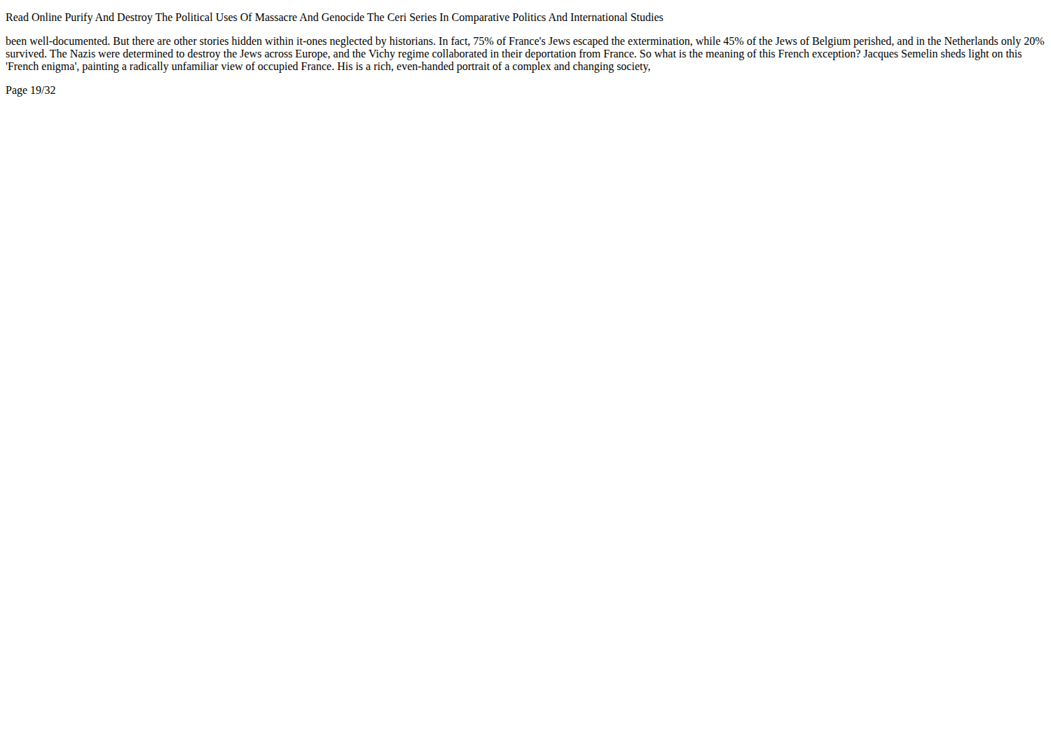Read Online Purify And Destroy The Political Uses Of Massacre And Genocide The Ceri Series In Comparative Politics And International Studies
been well-documented. But there are other stories hidden within it-ones neglected by historians. In fact, 75% of France's Jews escaped the extermination, while 45% of the Jews of Belgium perished, and in the Netherlands only 20% survived. The Nazis were determined to destroy the Jews across Europe, and the Vichy regime collaborated in their deportation from France. So what is the meaning of this French exception? Jacques Semelin sheds light on this 'French enigma', painting a radically unfamiliar view of occupied France. His is a rich, even-handed portrait of a complex and changing society,
Page 19/32